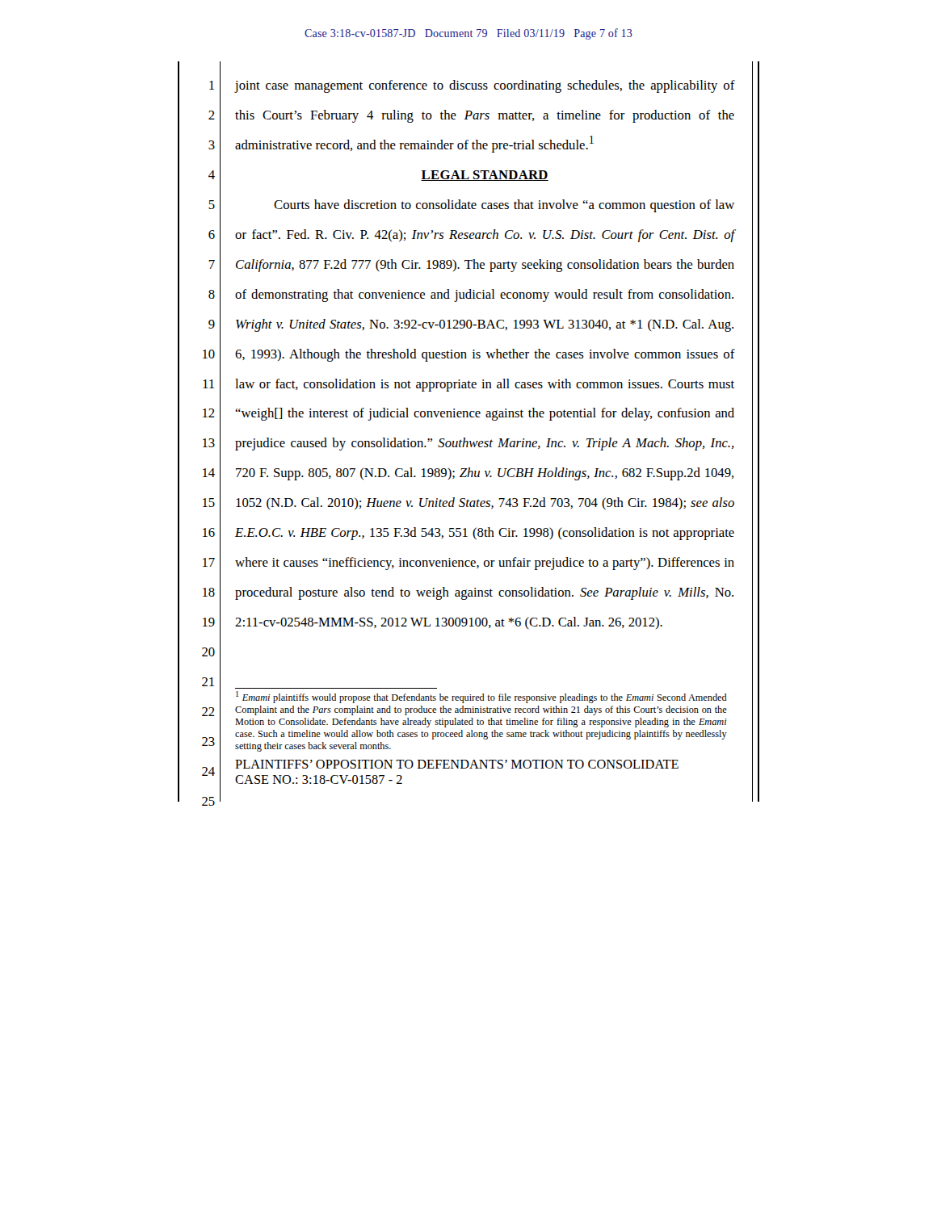Case 3:18-cv-01587-JD Document 79 Filed 03/11/19 Page 7 of 13
1
2
3
4
5
6
7
8
9
10
11
12
13
14
15
16
17
18
19
20
21
22
23
24
25
joint case management conference to discuss coordinating schedules, the applicability of this Court’s February 4 ruling to the Pars matter, a timeline for production of the administrative record, and the remainder of the pre-trial schedule.1
LEGAL STANDARD
Courts have discretion to consolidate cases that involve “a common question of law or fact”. Fed. R. Civ. P. 42(a); Inv’rs Research Co. v. U.S. Dist. Court for Cent. Dist. of California, 877 F.2d 777 (9th Cir. 1989). The party seeking consolidation bears the burden of demonstrating that convenience and judicial economy would result from consolidation. Wright v. United States, No. 3:92-cv-01290-BAC, 1993 WL 313040, at *1 (N.D. Cal. Aug. 6, 1993). Although the threshold question is whether the cases involve common issues of law or fact, consolidation is not appropriate in all cases with common issues. Courts must “weigh[] the interest of judicial convenience against the potential for delay, confusion and prejudice caused by consolidation.” Southwest Marine, Inc. v. Triple A Mach. Shop, Inc., 720 F. Supp. 805, 807 (N.D. Cal. 1989); Zhu v. UCBH Holdings, Inc., 682 F.Supp.2d 1049, 1052 (N.D. Cal. 2010); Huene v. United States, 743 F.2d 703, 704 (9th Cir. 1984); see also E.E.O.C. v. HBE Corp., 135 F.3d 543, 551 (8th Cir. 1998) (consolidation is not appropriate where it causes “inefficiency, inconvenience, or unfair prejudice to a party”). Differences in procedural posture also tend to weigh against consolidation. See Parapluie v. Mills, No. 2:11-cv-02548-MMM-SS, 2012 WL 13009100, at *6 (C.D. Cal. Jan. 26, 2012).
1 Emami plaintiffs would propose that Defendants be required to file responsive pleadings to the Emami Second Amended Complaint and the Pars complaint and to produce the administrative record within 21 days of this Court’s decision on the Motion to Consolidate. Defendants have already stipulated to that timeline for filing a responsive pleading in the Emami case. Such a timeline would allow both cases to proceed along the same track without prejudicing plaintiffs by needlessly setting their cases back several months.
PLAINTIFFS’ OPPOSITION TO DEFENDANTS’ MOTION TO CONSOLIDATE
CASE NO.: 3:18-CV-01587 - 2